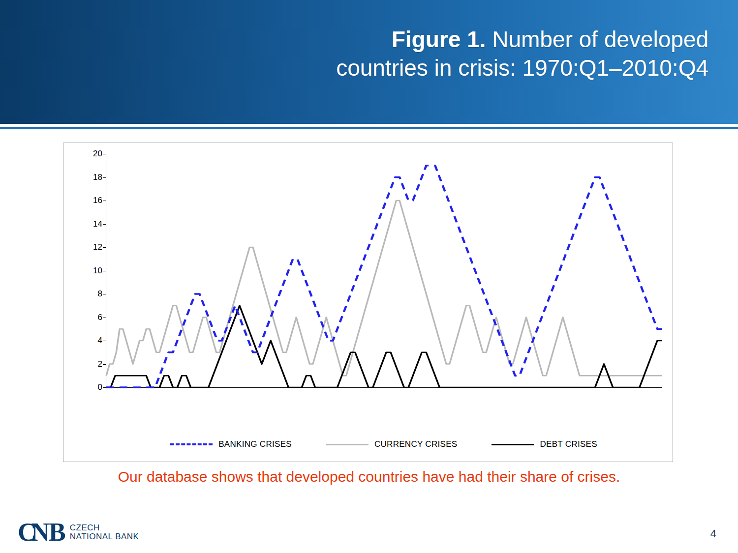Figure 1. Number of developed
countries in crisis: 1970:Q1–2010:Q4
20
18
16
14
12
10
8
6
4
2
0
BANKING CRISES
CURRENCY CRISES
DEBT CRISES
Our database shows that developed countries have had their share of crises.
CNB
CZECH
NATIONAL BANK
4